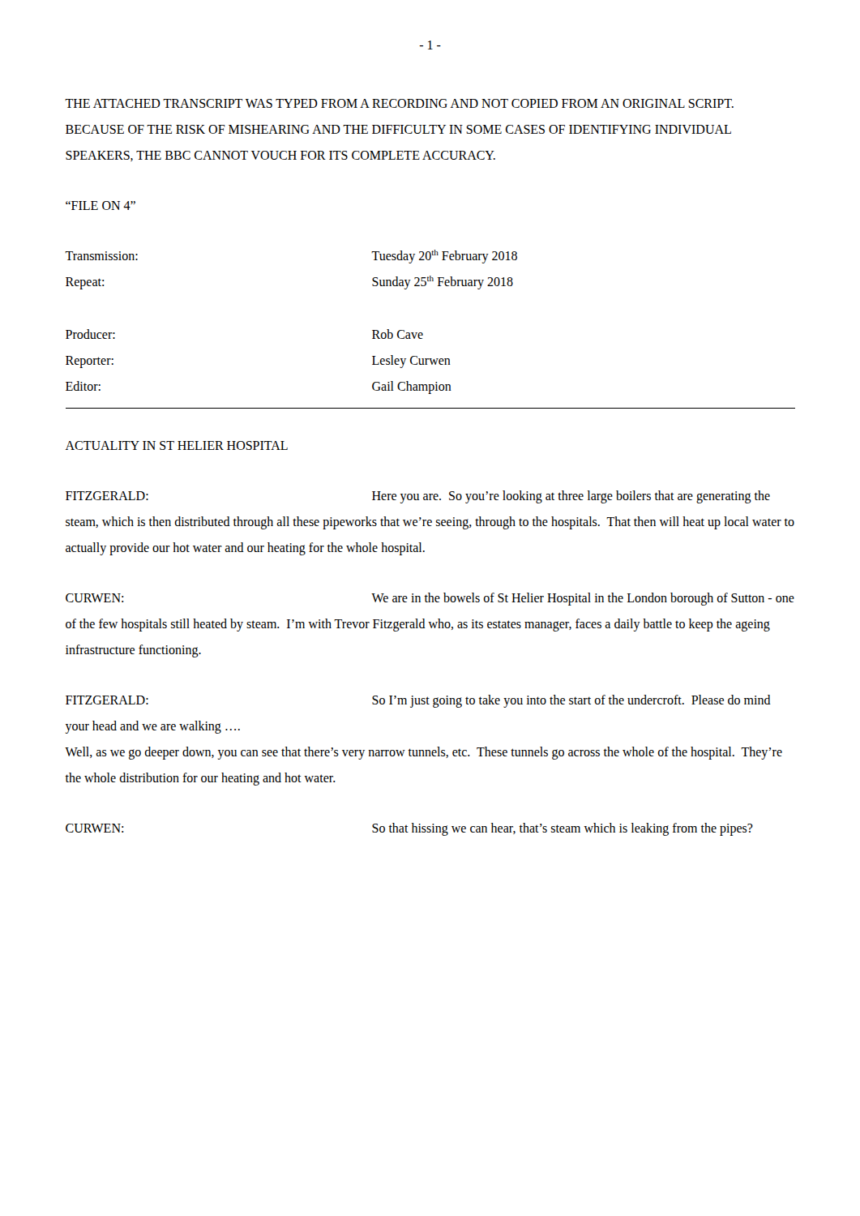- 1 -
THE ATTACHED TRANSCRIPT WAS TYPED FROM A RECORDING AND NOT COPIED FROM AN ORIGINAL SCRIPT. BECAUSE OF THE RISK OF MISHEARING AND THE DIFFICULTY IN SOME CASES OF IDENTIFYING INDIVIDUAL SPEAKERS, THE BBC CANNOT VOUCH FOR ITS COMPLETE ACCURACY.
“FILE ON 4”
| Transmission: | Tuesday 20 th February 2018 |
| Repeat: | Sunday 25 th February 2018 |
| Producer: | Rob Cave |
| Reporter: | Lesley Curwen |
| Editor: | Gail Champion |
ACTUALITY IN ST HELIER HOSPITAL
FITZGERALD: Here you are. So you’re looking at three large boilers that are generating the steam, which is then distributed through all these pipeworks that we’re seeing, through to the hospitals. That then will heat up local water to actually provide our hot water and our heating for the whole hospital.
CURWEN: We are in the bowels of St Helier Hospital in the London borough of Sutton - one of the few hospitals still heated by steam. I’m with Trevor Fitzgerald who, as its estates manager, faces a daily battle to keep the ageing infrastructure functioning.
FITZGERALD: So I’m just going to take you into the start of the undercroft. Please do mind your head and we are walking ….
Well, as we go deeper down, you can see that there’s very narrow tunnels, etc. These tunnels go across the whole of the hospital. They’re the whole distribution for our heating and hot water.
CURWEN: So that hissing we can hear, that’s steam which is leaking from the pipes?